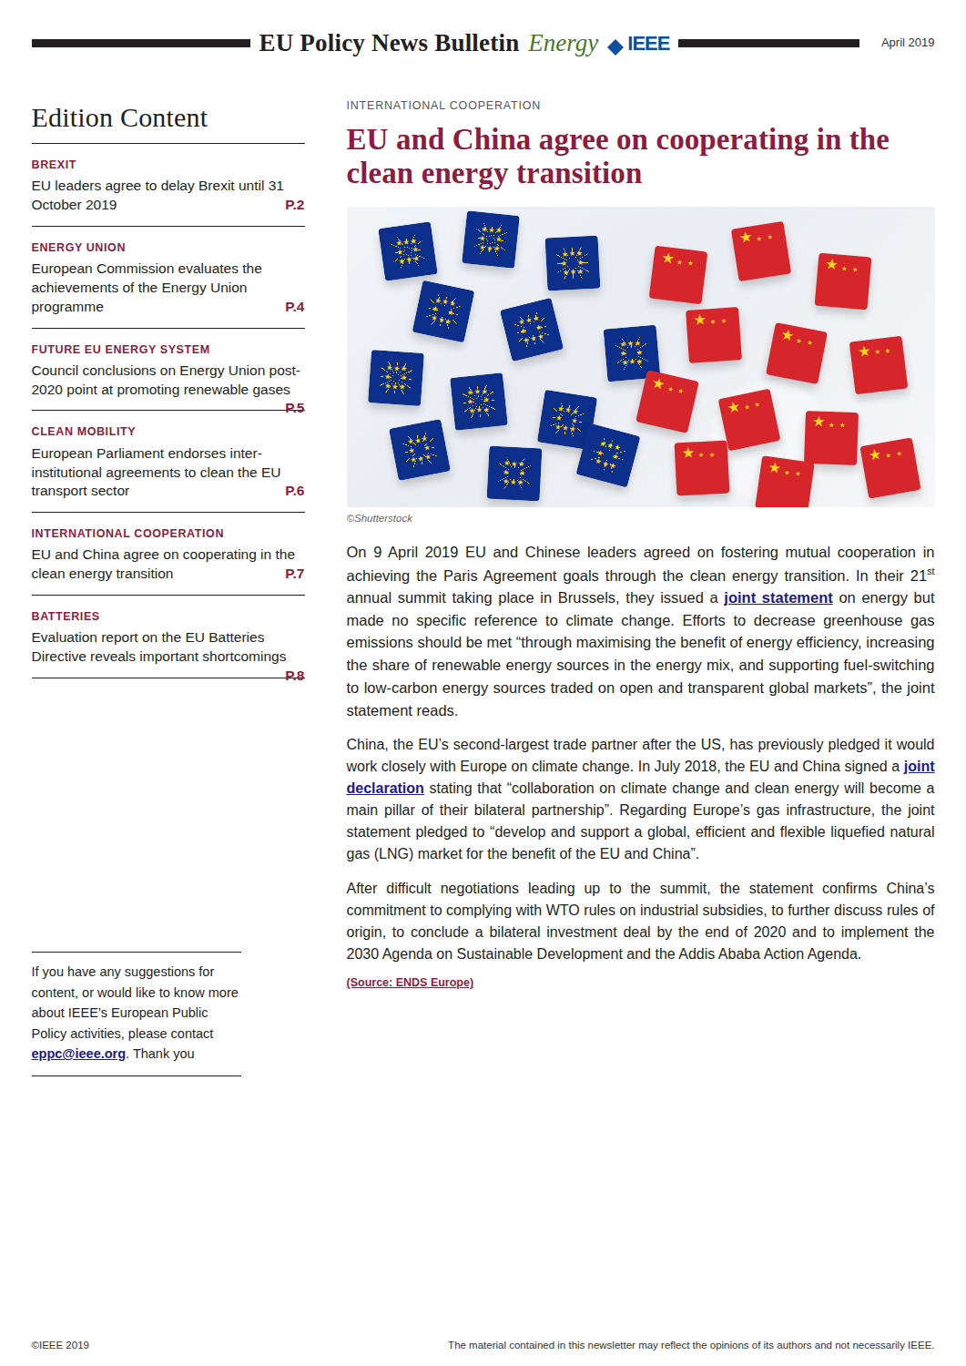EU Policy News Bulletin Energy IEEE
April 2019
Edition Content
Brexit
EU leaders agree to delay Brexit until 31 October 2019 P.2
Energy Union
European Commission evaluates the achievements of the Energy Union programme P.4
Future EU Energy System
Council conclusions on Energy Union post-2020 point at promoting renewable gases P.5
Clean Mobility
European Parliament endorses inter-institutional agreements to clean the EU transport sector P.6
International Cooperation
EU and China agree on cooperating in the clean energy transition P.7
Batteries
Evaluation report on the EU Batteries Directive reveals important shortcomings P.8
If you have any suggestions for content, or would like to know more about IEEE’s European Public Policy activities, please contact eppc@ieee.org. Thank you
International Cooperation
EU and China agree on cooperating in the clean energy transition
©Shutterstock
On 9 April 2019 EU and Chinese leaders agreed on fostering mutual cooperation in achieving the Paris Agreement goals through the clean energy transition. In their 21st annual summit taking place in Brussels, they issued a joint statement on energy but made no specific reference to climate change. Efforts to decrease greenhouse gas emissions should be met “through maximising the benefit of energy efficiency, increasing the share of renewable energy sources in the energy mix, and supporting fuel-switching to low-carbon energy sources traded on open and transparent global markets”, the joint statement reads.
China, the EU’s second-largest trade partner after the US, has previously pledged it would work closely with Europe on climate change. In July 2018, the EU and China signed a joint declaration stating that “collaboration on climate change and clean energy will become a main pillar of their bilateral partnership”. Regarding Europe’s gas infrastructure, the joint statement pledged to “develop and support a global, efficient and flexible liquefied natural gas (LNG) market for the benefit of the EU and China”.
After difficult negotiations leading up to the summit, the statement confirms China’s commitment to complying with WTO rules on industrial subsidies, to further discuss rules of origin, to conclude a bilateral investment deal by the end of 2020 and to implement the 2030 Agenda on Sustainable Development and the Addis Ababa Action Agenda.
(Source: ENDS Europe)
©IEEE 2019
The material contained in this newsletter may reflect the opinions of its authors and not necessarily IEEE.